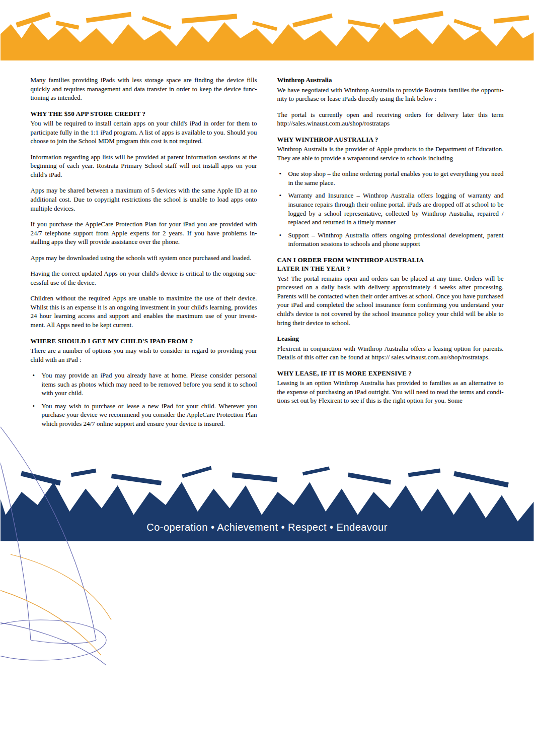Many families providing iPads with less storage space are finding the device fills quickly and requires management and data transfer in order to keep the device functioning as intended.
Why the $50 App Store credit ?
You will be required to install certain apps on your child's iPad in order for them to participate fully in the 1:1 iPad program. A list of apps is available to you. Should you choose to join the School MDM program this cost is not required.
Information regarding app lists will be provided at parent information sessions at the beginning of each year. Rostrata Primary School staff will not install apps on your child's iPad.
Apps may be shared between a maximum of 5 devices with the same Apple ID at no additional cost. Due to copyright restrictions the school is unable to load apps onto multiple devices.
If you purchase the AppleCare Protection Plan for your iPad you are provided with 24/7 telephone support from Apple experts for 2 years. If you have problems installing apps they will provide assistance over the phone.
Apps may be downloaded using the schools wifi system once purchased and loaded.
Having the correct updated Apps on your child's device is critical to the ongoing successful use of the device.
Children without the required Apps are unable to maximize the use of their device. Whilst this is an expense it is an ongoing investment in your child's learning, provides 24 hour learning access and support and enables the maximum use of your investment. All Apps need to be kept current.
Where should I get my child's iPad from ?
There are a number of options you may wish to consider in regard to providing your child with an iPad :
You may provide an iPad you already have at home. Please consider personal items such as photos which may need to be removed before you send it to school with your child.
You may wish to purchase or lease a new iPad for your child. Wherever you purchase your device we recommend you consider the AppleCare Protection Plan which provides 24/7 online support and ensure your device is insured.
Winthrop Australia
We have negotiated with Winthrop Australia to provide Rostrata families the opportunity to purchase or lease iPads directly using the link below :
The portal is currently open and receiving orders for delivery later this term http://sales.winaust.com.au/shop/rostrataps
Why Winthrop Australia ?
Winthrop Australia is the provider of Apple products to the Department of Education. They are able to provide a wraparound service to schools including
One stop shop – the online ordering portal enables you to get everything you need in the same place.
Warranty and Insurance – Winthrop Australia offers logging of warranty and insurance repairs through their online portal. iPads are dropped off at school to be logged by a school representative, collected by Winthrop Australia, repaired / replaced and returned in a timely manner
Support – Winthrop Australia offers ongoing professional development, parent information sessions to schools and phone support
Can I order from Winthrop Australia
later in the year ?
Yes! The portal remains open and orders can be placed at any time. Orders will be processed on a daily basis with delivery approximately 4 weeks after processing. Parents will be contacted when their order arrives at school. Once you have purchased your iPad and completed the school insurance form confirming you understand your child's device is not covered by the school insurance policy your child will be able to bring their device to school.
Leasing
Flexirent in conjunction with Winthrop Australia offers a leasing option for parents. Details of this offer can be found at https:// sales.winaust.com.au/shop/rostrataps.
Why lease, if it is more expensive ?
Leasing is an option Winthrop Australia has provided to families as an alternative to the expense of purchasing an iPad outright. You will need to read the terms and conditions set out by Flexirent to see if this is the right option for you. Some
Co-operation • Achievement • Respect • Endeavour